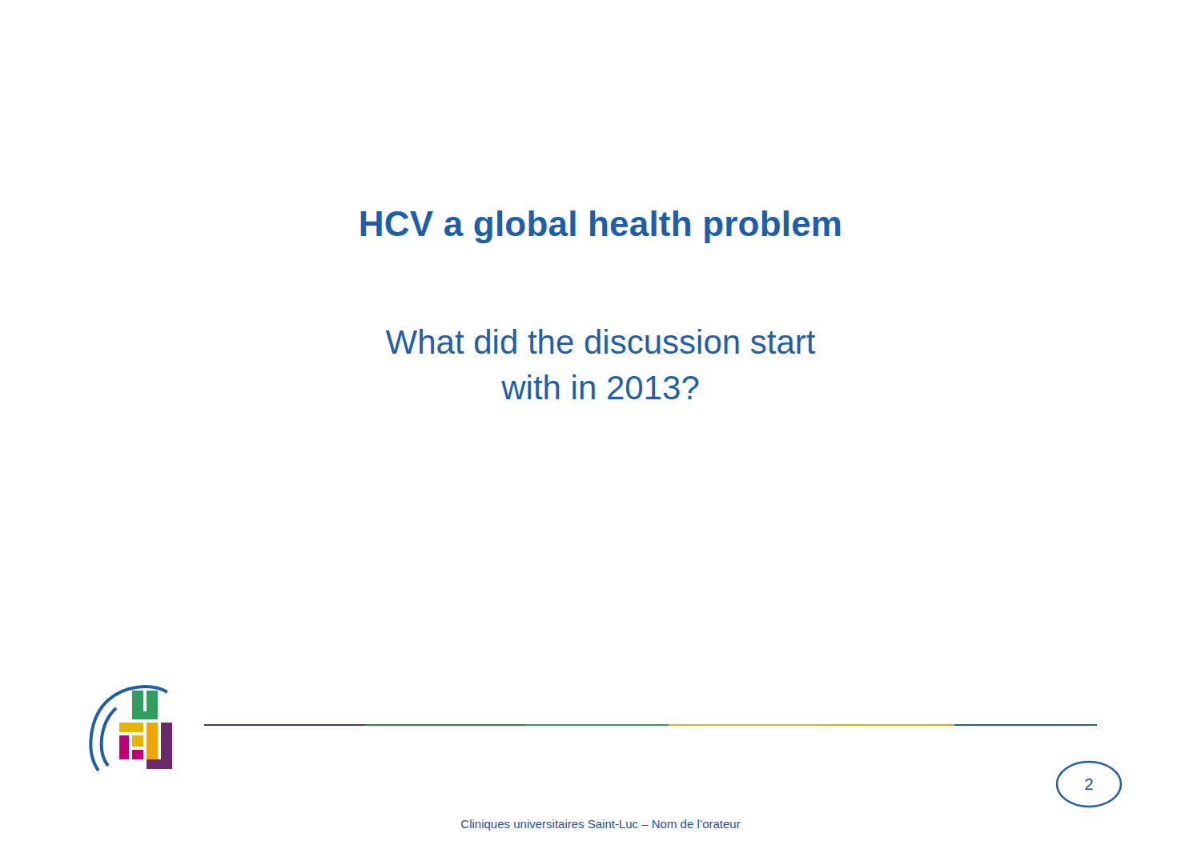HCV a global health problem
What did the discussion start
with in 2013?
Cliniques universitaires Saint-Luc – Nom de l’orateur
2